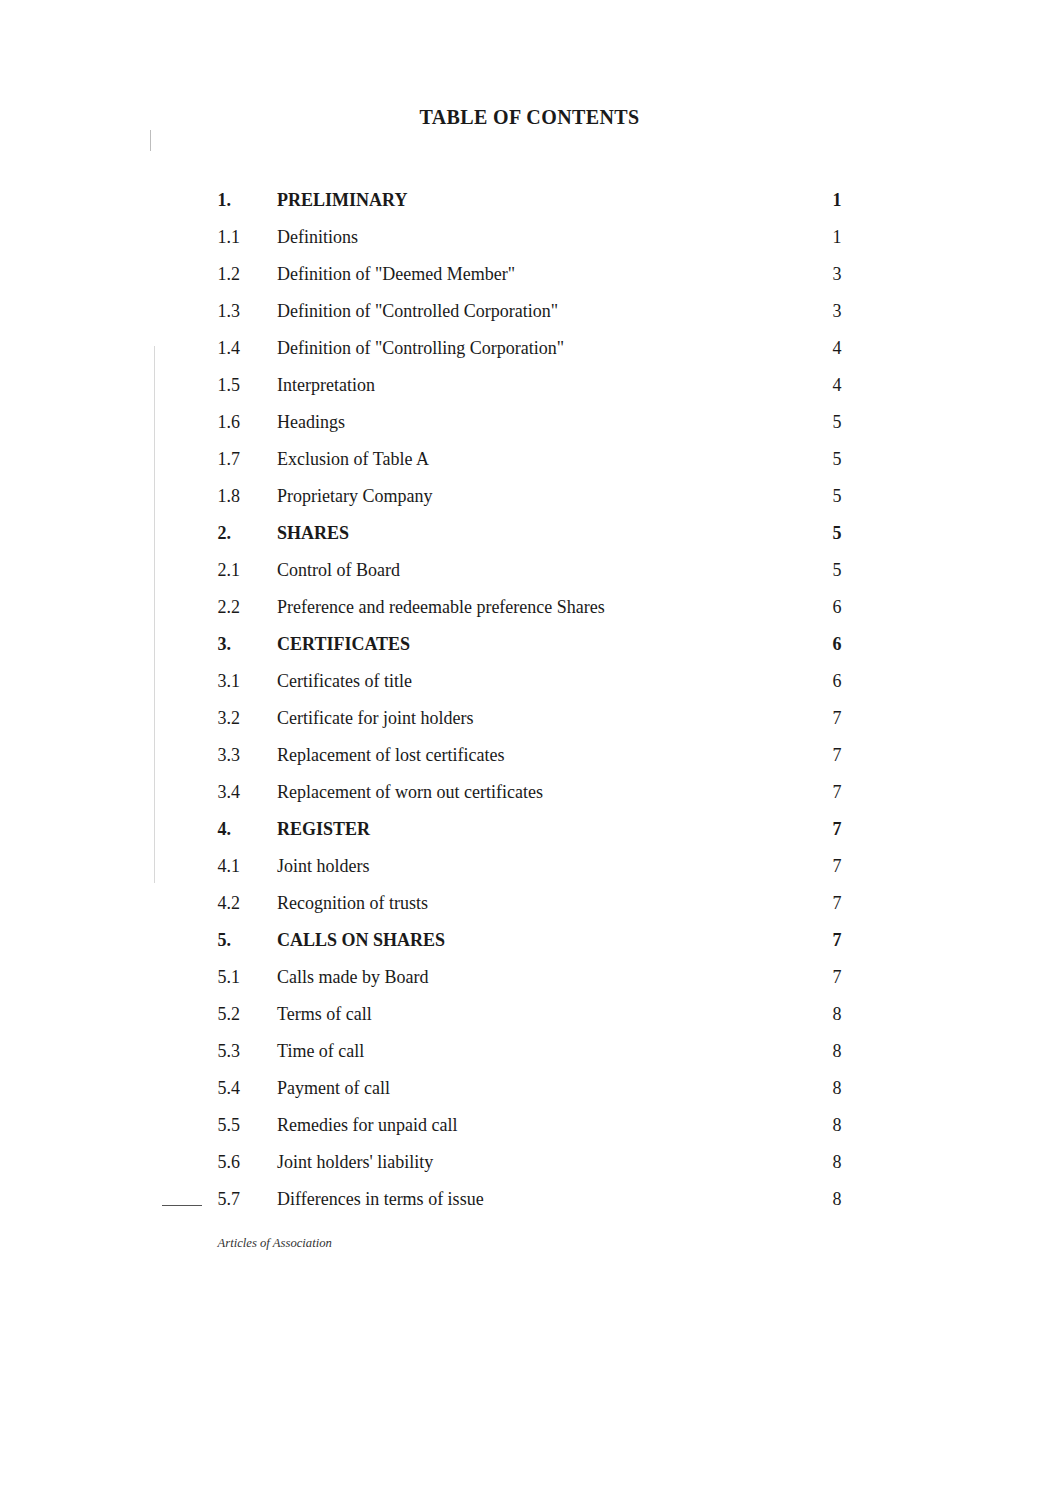TABLE OF CONTENTS
| 1. | PRELIMINARY | 1 |
| 1.1 | Definitions | 1 |
| 1.2 | Definition of "Deemed Member" | 3 |
| 1.3 | Definition of "Controlled Corporation" | 3 |
| 1.4 | Definition of "Controlling Corporation" | 4 |
| 1.5 | Interpretation | 4 |
| 1.6 | Headings | 5 |
| 1.7 | Exclusion of Table A | 5 |
| 1.8 | Proprietary Company | 5 |
| 2. | SHARES | 5 |
| 2.1 | Control of Board | 5 |
| 2.2 | Preference and redeemable preference Shares | 6 |
| 3. | CERTIFICATES | 6 |
| 3.1 | Certificates of title | 6 |
| 3.2 | Certificate for joint holders | 7 |
| 3.3 | Replacement of lost certificates | 7 |
| 3.4 | Replacement of worn out certificates | 7 |
| 4. | REGISTER | 7 |
| 4.1 | Joint holders | 7 |
| 4.2 | Recognition of trusts | 7 |
| 5. | CALLS ON SHARES | 7 |
| 5.1 | Calls made by Board | 7 |
| 5.2 | Terms of call | 8 |
| 5.3 | Time of call | 8 |
| 5.4 | Payment of call | 8 |
| 5.5 | Remedies for unpaid call | 8 |
| 5.6 | Joint holders' liability | 8 |
| 5.7 | Differences in terms of issue | 8 |
Articles of Association